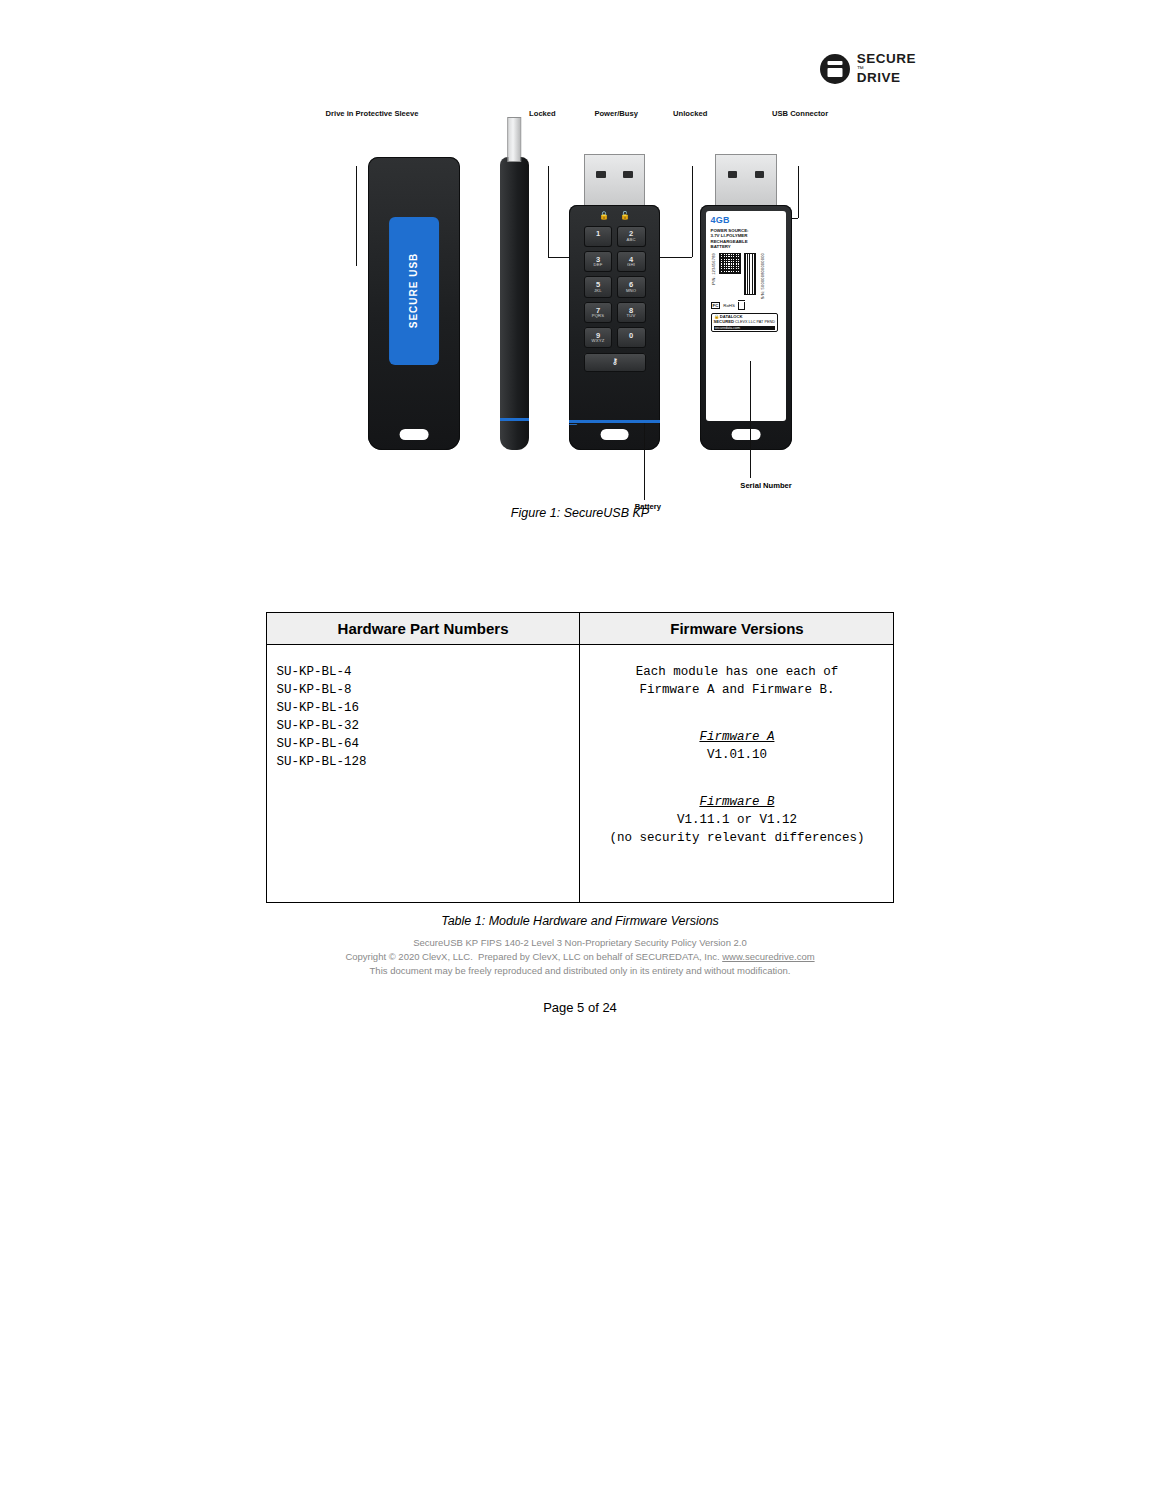SECURE™ DRIVE
Drive in Protective Sleeve Locked Power/Busy Unlocked USB Connector
SECURE USB
🔒 — 🔓
1
2 ABC
3 DEF
4 GHI
5 JKL
6 MNO
7 PQRS
8 TUV
9 WXYZ
0
⚷
4GB
POWER SOURCE:
3.7V Li-POLYMER
RECHARGEABLE
BATTERY
P/N: 123456789
S/N: 500000800000000
FC RoHS
🔒 DATALOCK
SECURED CLEVX LLC PAT PEND securedata.com
Serial Number Battery
Figure 1: SecureUSB KP
| Hardware Part Numbers | Firmware Versions |
| --- | --- |
| SU-KP-BL-4 SU-KP-BL-8 SU-KP-BL-16 SU-KP-BL-32 SU-KP-BL-64 SU-KP-BL-128 | Each module has one each of Firmware A and Firmware B. Firmware A V1.01.10 Firmware B V1.11.1 or V1.12 (no security relevant differences) |
Table 1: Module Hardware and Firmware Versions
SecureUSB KP FIPS 140-2 Level 3 Non-Proprietary Security Policy Version 2.0
Copyright © 2020 ClevX, LLC. Prepared by ClevX, LLC on behalf of SECUREDATA, Inc. www.securedrive.com
This document may be freely reproduced and distributed only in its entirety and without modification.
Page 5 of 24